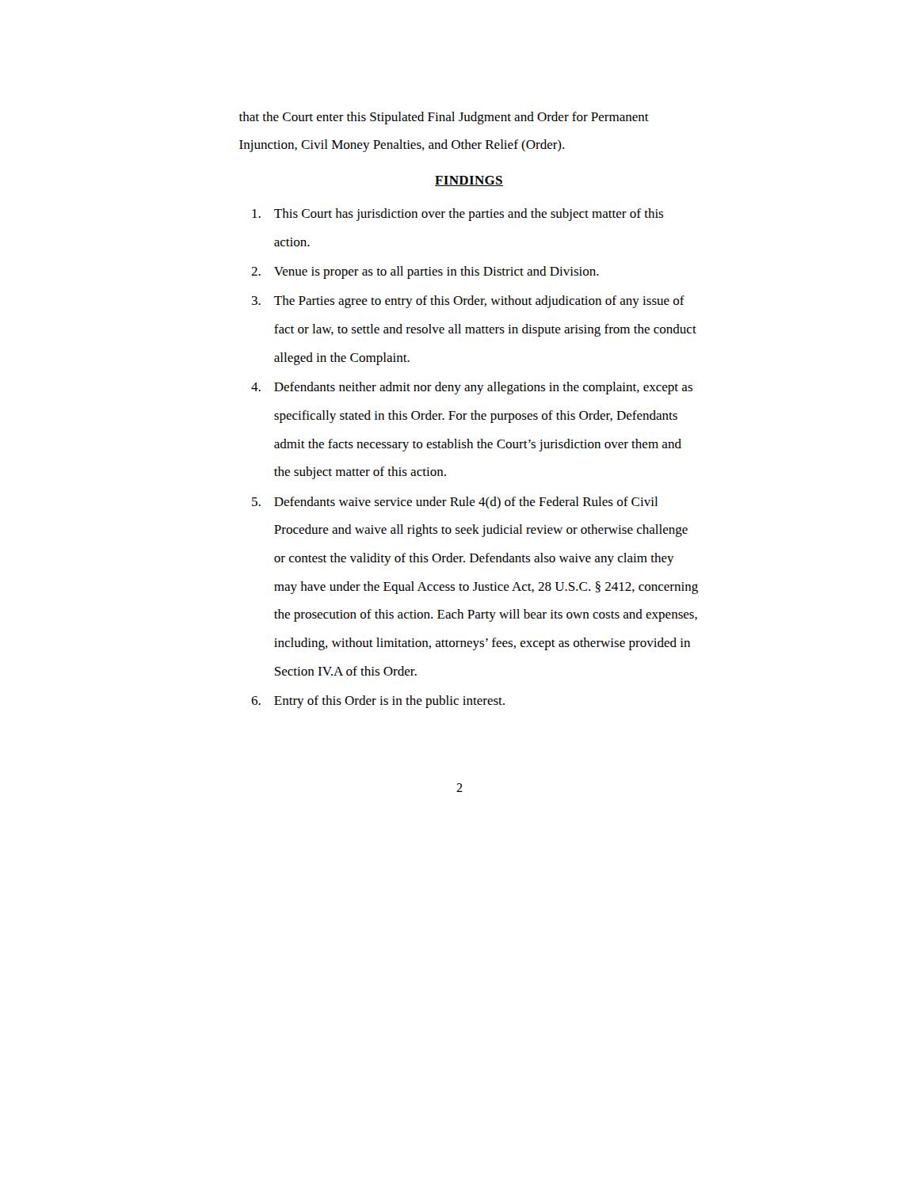that the Court enter this Stipulated Final Judgment and Order for Permanent Injunction, Civil Money Penalties, and Other Relief (Order).
FINDINGS
This Court has jurisdiction over the parties and the subject matter of this action.
Venue is proper as to all parties in this District and Division.
The Parties agree to entry of this Order, without adjudication of any issue of fact or law, to settle and resolve all matters in dispute arising from the conduct alleged in the Complaint.
Defendants neither admit nor deny any allegations in the complaint, except as specifically stated in this Order. For the purposes of this Order, Defendants admit the facts necessary to establish the Court’s jurisdiction over them and the subject matter of this action.
Defendants waive service under Rule 4(d) of the Federal Rules of Civil Procedure and waive all rights to seek judicial review or otherwise challenge or contest the validity of this Order. Defendants also waive any claim they may have under the Equal Access to Justice Act, 28 U.S.C. § 2412, concerning the prosecution of this action. Each Party will bear its own costs and expenses, including, without limitation, attorneys’ fees, except as otherwise provided in Section IV.A of this Order.
Entry of this Order is in the public interest.
2